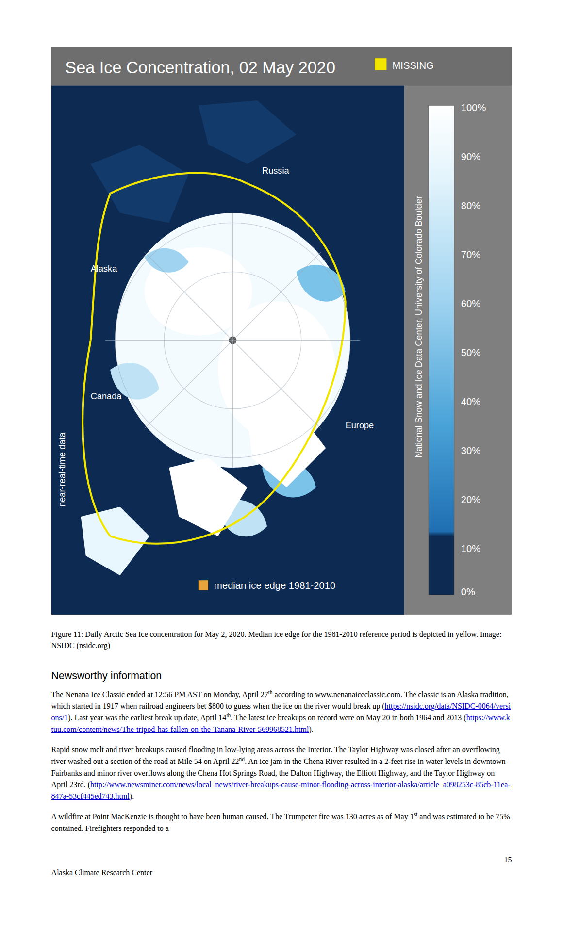Sea Ice Concentration, 02 May 2020 MISSING Russia Alaska Canada Greenland Europe near-real-time data median ice edge 1981-2010 100% 90% 80% 70% 60% 50% 40% 30% 20% 10% 0% National Snow and Ice Data Center, University of Colorado Boulder
Figure 11: Daily Arctic Sea Ice concentration for May 2, 2020. Median ice edge for the 1981-2010 reference period is depicted in yellow. Image: NSIDC (nsidc.org)
Newsworthy information
The Nenana Ice Classic ended at 12:56 PM AST on Monday, April 27th according to www.nenanaiceclassic.com. The classic is an Alaska tradition, which started in 1917 when railroad engineers bet $800 to guess when the ice on the river would break up (https://nsidc.org/data/NSIDC-0064/versions/1). Last year was the earliest break up date, April 14th. The latest ice breakups on record were on May 20 in both 1964 and 2013 (https://www.ktuu.com/content/news/The-tripod-has-fallen-on-the-Tanana-River-569968521.html).
Rapid snow melt and river breakups caused flooding in low-lying areas across the Interior. The Taylor Highway was closed after an overflowing river washed out a section of the road at Mile 54 on April 22nd. An ice jam in the Chena River resulted in a 2-feet rise in water levels in downtown Fairbanks and minor river overflows along the Chena Hot Springs Road, the Dalton Highway, the Elliott Highway, and the Taylor Highway on April 23rd. (http://www.newsminer.com/news/local_news/river-breakups-cause-minor-flooding-across-interior-alaska/article_a098253c-85cb-11ea-847a-53cf445ed743.html).
A wildfire at Point MacKenzie is thought to have been human caused. The Trumpeter fire was 130 acres as of May 1st and was estimated to be 75% contained. Firefighters responded to a
15
Alaska Climate Research Center